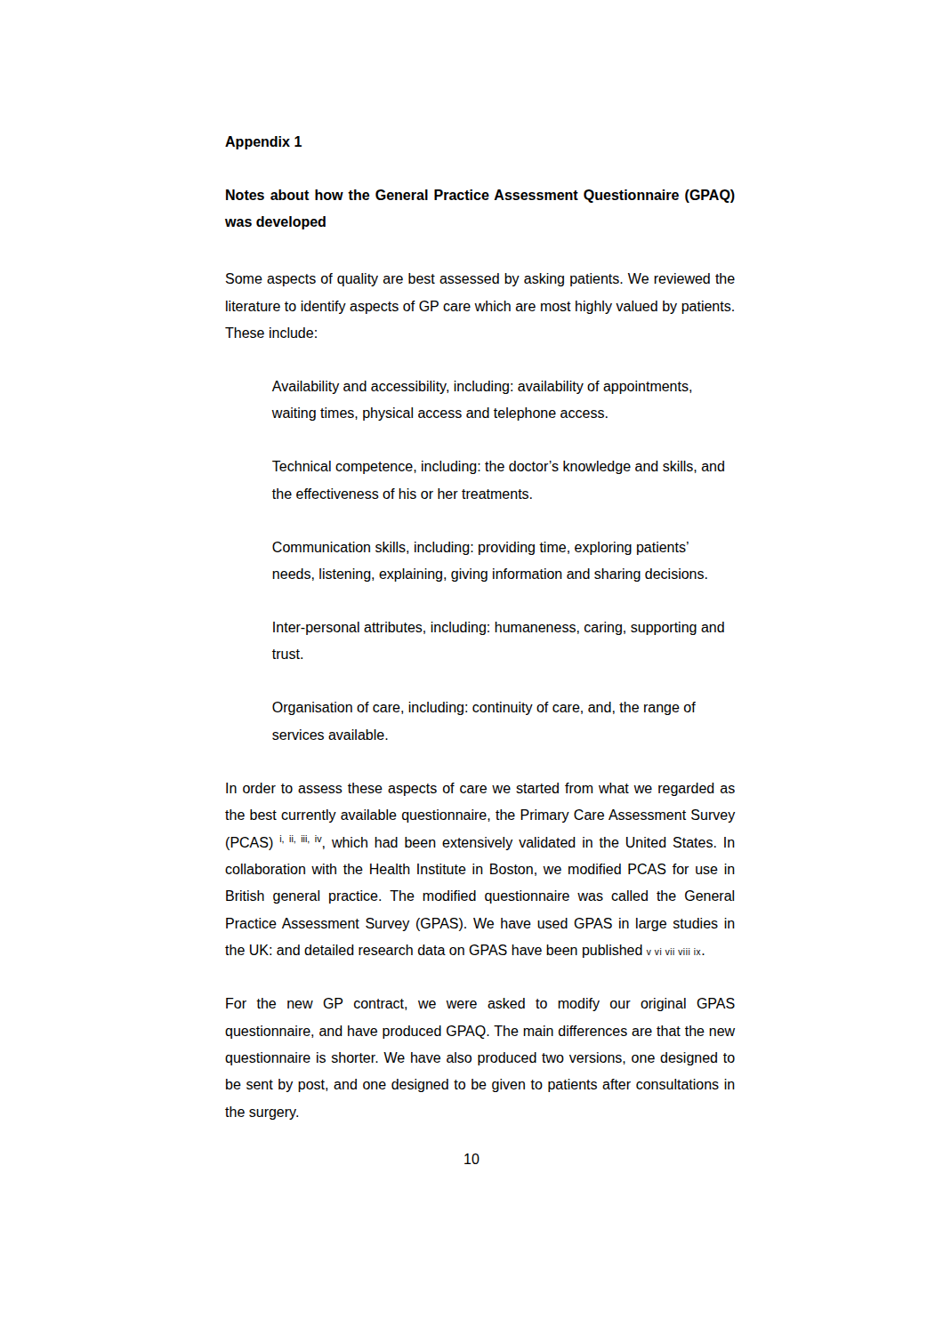Appendix 1
Notes about how the General Practice Assessment Questionnaire (GPAQ) was developed
Some aspects of quality are best assessed by asking patients. We reviewed the literature to identify aspects of GP care which are most highly valued by patients. These include:
Availability and accessibility, including: availability of appointments, waiting times, physical access and telephone access.
Technical competence, including: the doctor’s knowledge and skills, and the effectiveness of his or her treatments.
Communication skills, including: providing time, exploring patients’ needs, listening, explaining, giving information and sharing decisions.
Inter-personal attributes, including: humaneness, caring, supporting and trust.
Organisation of care, including: continuity of care, and, the range of services available.
In order to assess these aspects of care we started from what we regarded as the best currently available questionnaire, the Primary Care Assessment Survey (PCAS) i, ii, iii, iv, which had been extensively validated in the United States. In collaboration with the Health Institute in Boston, we modified PCAS for use in British general practice. The modified questionnaire was called the General Practice Assessment Survey (GPAS). We have used GPAS in large studies in the UK: and detailed research data on GPAS have been published v vi vii viii ix.
For the new GP contract, we were asked to modify our original GPAS questionnaire, and have produced GPAQ. The main differences are that the new questionnaire is shorter. We have also produced two versions, one designed to be sent by post, and one designed to be given to patients after consultations in the surgery.
10